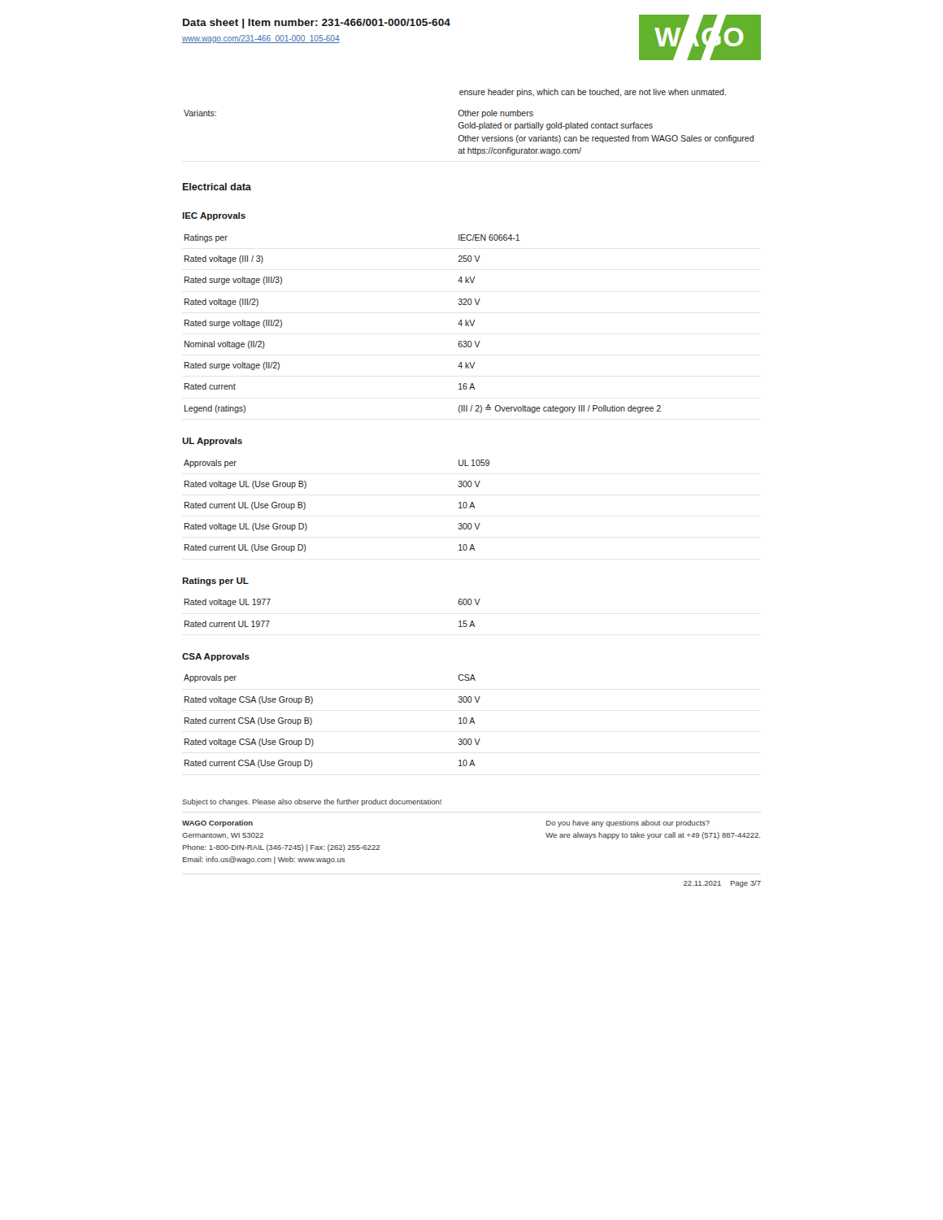Data sheet | Item number: 231-466/001-000/105-604
www.wago.com/231-466_001-000_105-604
WAGO
ensure header pins, which can be touched, are not live when unmated.
| Variants: | Other pole numbers Gold-plated or partially gold-plated contact surfaces Other versions (or variants) can be requested from WAGO Sales or configured at https://configurator.wago.com/ |
Electrical data
IEC Approvals
| Ratings per | IEC/EN 60664-1 |
| Rated voltage (III / 3) | 250 V |
| Rated surge voltage (III/3) | 4 kV |
| Rated voltage (III/2) | 320 V |
| Rated surge voltage (III/2) | 4 kV |
| Nominal voltage (II/2) | 630 V |
| Rated surge voltage (II/2) | 4 kV |
| Rated current | 16 A |
| Legend (ratings) | (III / 2) ≙ Overvoltage category III / Pollution degree 2 |
UL Approvals
| Approvals per | UL 1059 |
| Rated voltage UL (Use Group B) | 300 V |
| Rated current UL (Use Group B) | 10 A |
| Rated voltage UL (Use Group D) | 300 V |
| Rated current UL (Use Group D) | 10 A |
Ratings per UL
| Rated voltage UL 1977 | 600 V |
| Rated current UL 1977 | 15 A |
CSA Approvals
| Approvals per | CSA |
| Rated voltage CSA (Use Group B) | 300 V |
| Rated current CSA (Use Group B) | 10 A |
| Rated voltage CSA (Use Group D) | 300 V |
| Rated current CSA (Use Group D) | 10 A |
Subject to changes. Please also observe the further product documentation!
WAGO Corporation
Germantown, WI 53022
Phone: 1-800-DIN-RAIL (346-7245) | Fax: (262) 255-6222
Email: info.us@wago.com | Web: www.wago.us
Do you have any questions about our products?
We are always happy to take your call at +49 (571) 887-44222.
22.11.2021 Page 3/7